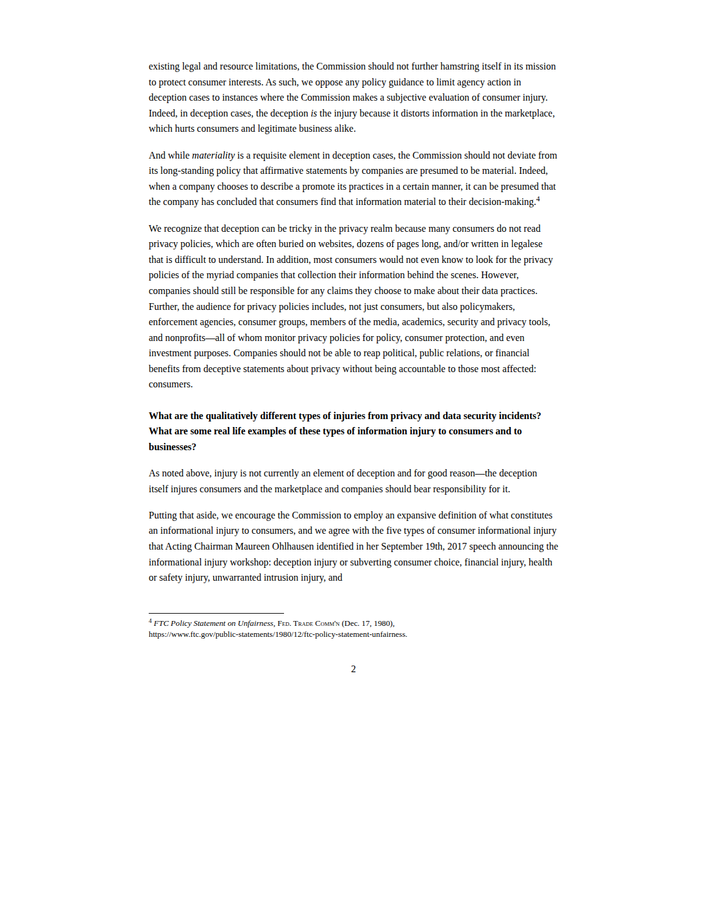existing legal and resource limitations, the Commission should not further hamstring itself in its mission to protect consumer interests. As such, we oppose any policy guidance to limit agency action in deception cases to instances where the Commission makes a subjective evaluation of consumer injury. Indeed, in deception cases, the deception is the injury because it distorts information in the marketplace, which hurts consumers and legitimate business alike.
And while materiality is a requisite element in deception cases, the Commission should not deviate from its long-standing policy that affirmative statements by companies are presumed to be material. Indeed, when a company chooses to describe a promote its practices in a certain manner, it can be presumed that the company has concluded that consumers find that information material to their decision-making.4
We recognize that deception can be tricky in the privacy realm because many consumers do not read privacy policies, which are often buried on websites, dozens of pages long, and/or written in legalese that is difficult to understand. In addition, most consumers would not even know to look for the privacy policies of the myriad companies that collection their information behind the scenes. However, companies should still be responsible for any claims they choose to make about their data practices. Further, the audience for privacy policies includes, not just consumers, but also policymakers, enforcement agencies, consumer groups, members of the media, academics, security and privacy tools, and nonprofits—all of whom monitor privacy policies for policy, consumer protection, and even investment purposes. Companies should not be able to reap political, public relations, or financial benefits from deceptive statements about privacy without being accountable to those most affected: consumers.
What are the qualitatively different types of injuries from privacy and data security incidents? What are some real life examples of these types of information injury to consumers and to businesses?
As noted above, injury is not currently an element of deception and for good reason—the deception itself injures consumers and the marketplace and companies should bear responsibility for it.
Putting that aside, we encourage the Commission to employ an expansive definition of what constitutes an informational injury to consumers, and we agree with the five types of consumer informational injury that Acting Chairman Maureen Ohlhausen identified in her September 19th, 2017 speech announcing the informational injury workshop: deception injury or subverting consumer choice, financial injury, health or safety injury, unwarranted intrusion injury, and
4 FTC Policy Statement on Unfairness, Fed. Trade Comm'n (Dec. 17, 1980),
https://www.ftc.gov/public-statements/1980/12/ftc-policy-statement-unfairness.
2